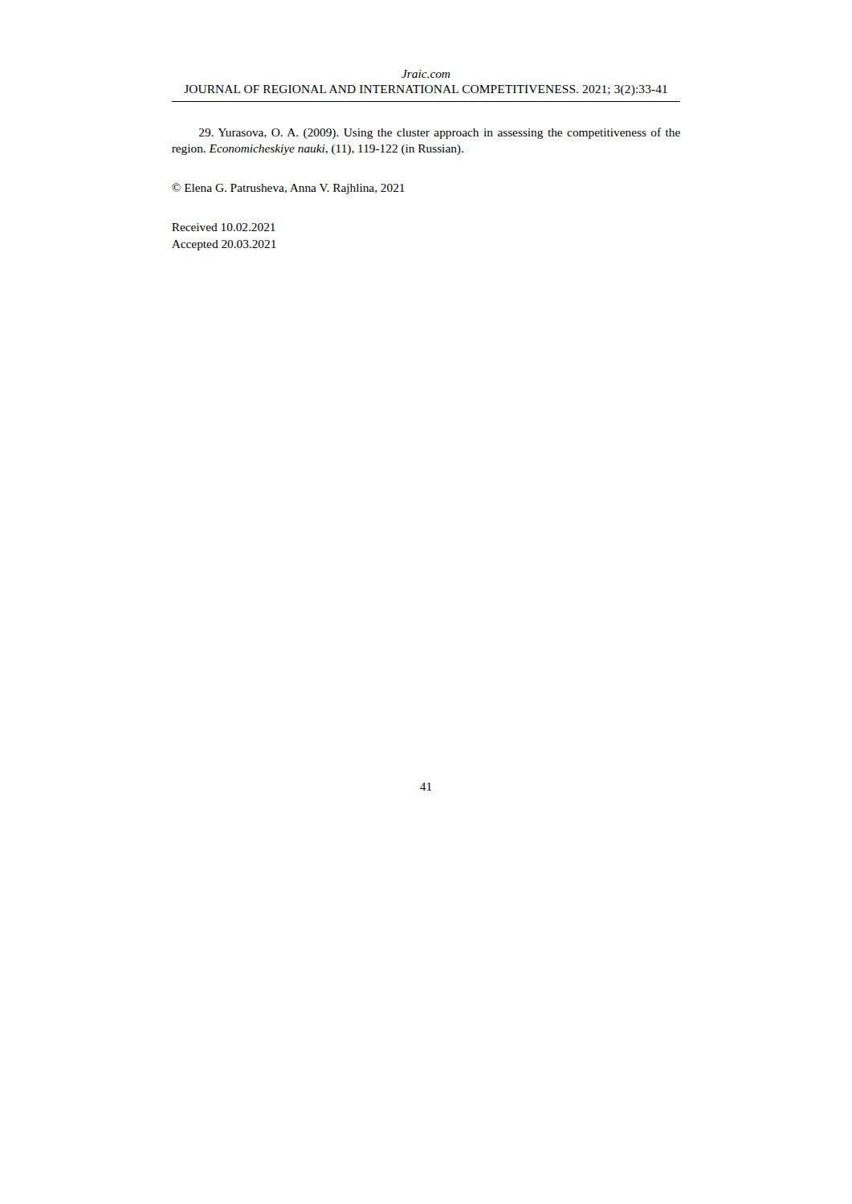Jraic.com
JOURNAL OF REGIONAL AND INTERNATIONAL COMPETITIVENESS. 2021; 3(2):33-41
29. Yurasova, O. A. (2009). Using the cluster approach in assessing the competitiveness of the region. Economicheskiye nauki, (11), 119-122 (in Russian).
© Elena G. Patrusheva, Anna V. Rajhlina, 2021
Received 10.02.2021
Accepted 20.03.2021
41